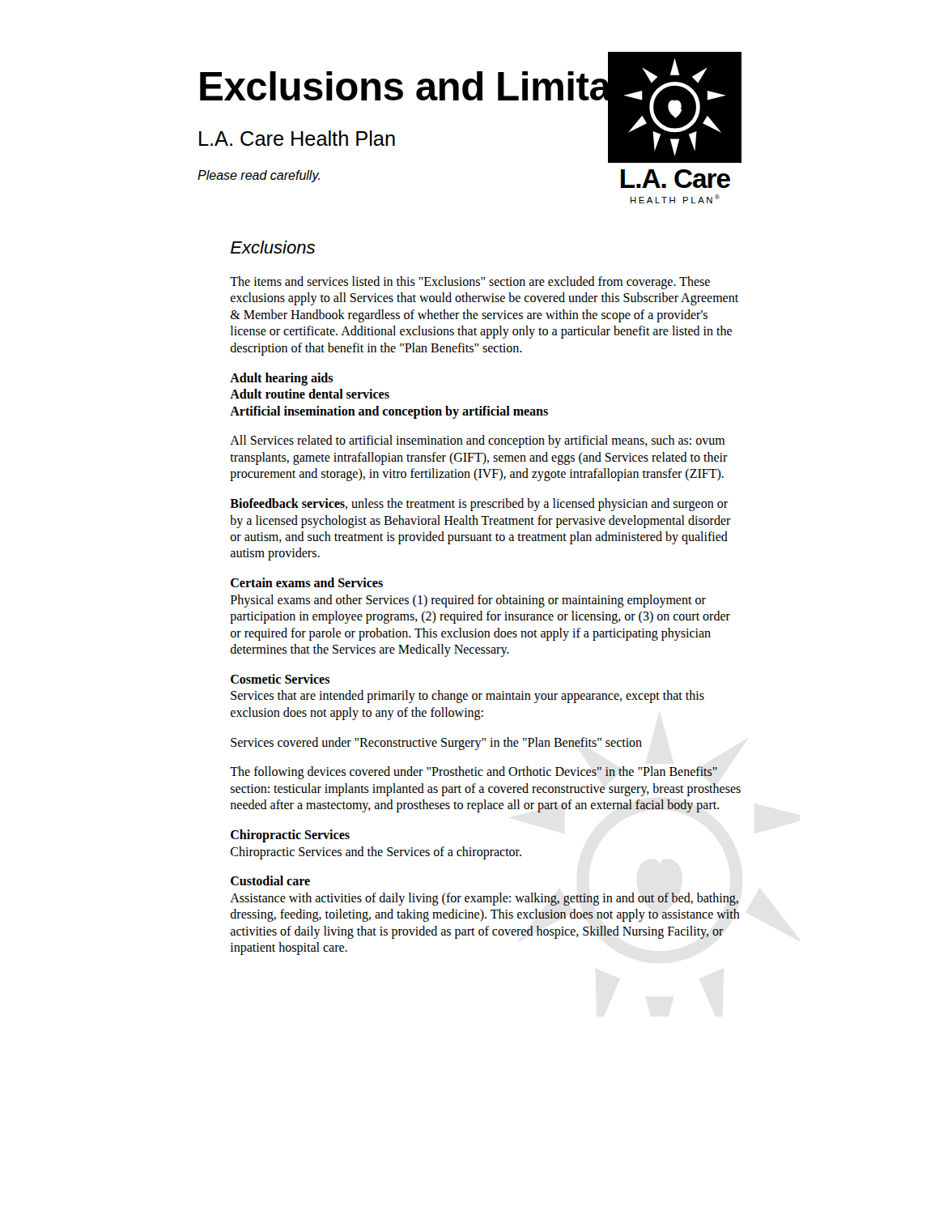Exclusions and Limitations
L.A. Care Health Plan
Please read carefully.
L.A. Care
HEALTH PLAN®
Exclusions
The items and services listed in this "Exclusions" section are excluded from coverage. These exclusions apply to all Services that would otherwise be covered under this Subscriber Agreement & Member Handbook regardless of whether the services are within the scope of a provider's license or certificate. Additional exclusions that apply only to a particular benefit are listed in the description of that benefit in the "Plan Benefits" section.
Adult hearing aids
Adult routine dental services
Artificial insemination and conception by artificial means
All Services related to artificial insemination and conception by artificial means, such as: ovum transplants, gamete intrafallopian transfer (GIFT), semen and eggs (and Services related to their procurement and storage), in vitro fertilization (IVF), and zygote intrafallopian transfer (ZIFT).
Biofeedback services, unless the treatment is prescribed by a licensed physician and surgeon or by a licensed psychologist as Behavioral Health Treatment for pervasive developmental disorder or autism, and such treatment is provided pursuant to a treatment plan administered by qualified autism providers.
Certain exams and Services
Physical exams and other Services (1) required for obtaining or maintaining employment or participation in employee programs, (2) required for insurance or licensing, or (3) on court order or required for parole or probation. This exclusion does not apply if a participating physician determines that the Services are Medically Necessary.
Cosmetic Services
Services that are intended primarily to change or maintain your appearance, except that this exclusion does not apply to any of the following:
Services covered under "Reconstructive Surgery" in the "Plan Benefits" section
The following devices covered under "Prosthetic and Orthotic Devices" in the "Plan Benefits" section: testicular implants implanted as part of a covered reconstructive surgery, breast prostheses needed after a mastectomy, and prostheses to replace all or part of an external facial body part.
Chiropractic Services
Chiropractic Services and the Services of a chiropractor.
Custodial care
Assistance with activities of daily living (for example: walking, getting in and out of bed, bathing, dressing, feeding, toileting, and taking medicine). This exclusion does not apply to assistance with activities of daily living that is provided as part of covered hospice, Skilled Nursing Facility, or inpatient hospital care.